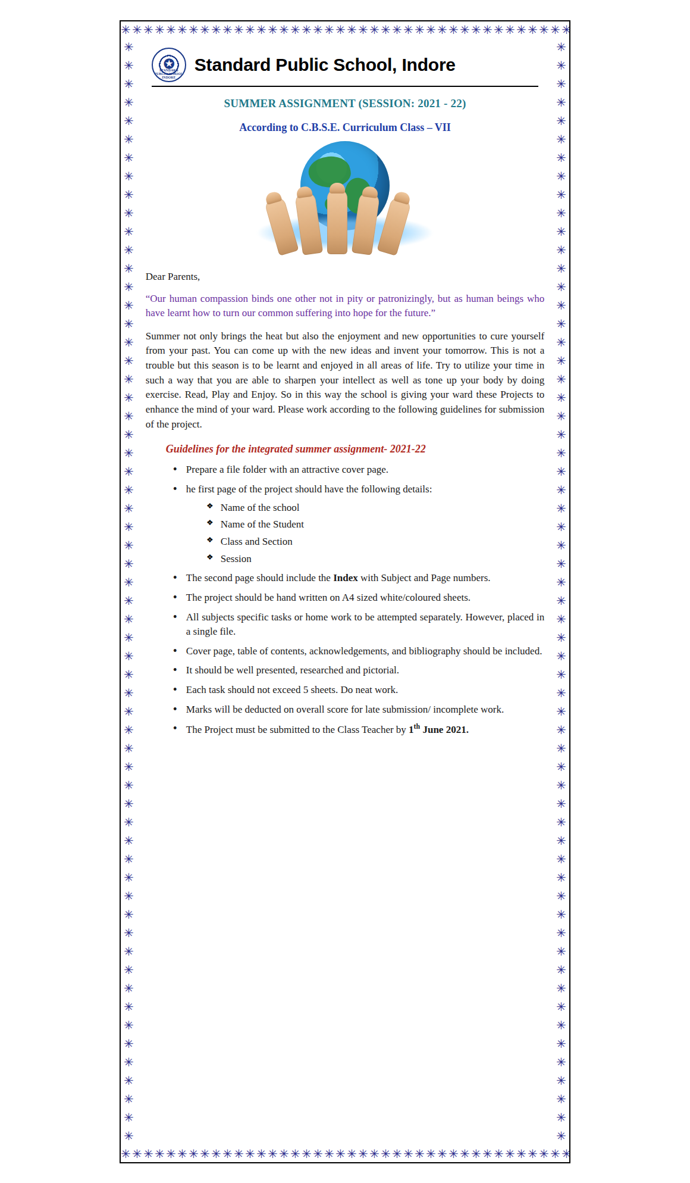✳✳✳✳✳✳✳✳✳✳✳✳✳✳✳✳✳✳✳✳✳✳✳✳✳✳✳✳✳✳✳✳✳✳✳✳✳✳✳✳✳✳✳✳✳✳✳✳✳✳✳✳✳✳
✳
✳
✳
✳
✳
✳
✳
✳
✳
✳
✳
✳
✳
✳
✳
✳
✳
✳
✳
✳
✳
✳
✳
✳
✳
✳
✳
✳
✳
✳
✳
✳
✳
✳
✳
✳
✳
✳
✳
✳
✳
✳
✳
✳
✳
✳
✳
✳
✳
✳
✳
✳
✳
✳
✳
✳
✳
✳
✳
✳
✪ STANDARD PUBLIC SCHOOL
INDORE
Standard Public School, Indore
SUMMER ASSIGNMENT (SESSION: 2021 - 22)
According to C.B.S.E. Curriculum Class – VII
Dear Parents,
“Our human compassion binds one other not in pity or patronizingly, but as human beings who have learnt how to turn our common suffering into hope for the future.”
Summer not only brings the heat but also the enjoyment and new opportunities to cure yourself from your past. You can come up with the new ideas and invent your tomorrow. This is not a trouble but this season is to be learnt and enjoyed in all areas of life. Try to utilize your time in such a way that you are able to sharpen your intellect as well as tone up your body by doing exercise. Read, Play and Enjoy. So in this way the school is giving your ward these Projects to enhance the mind of your ward. Please work according to the following guidelines for submission of the project.
Guidelines for the integrated summer assignment- 2021-22
Prepare a file folder with an attractive cover page.
he first page of the project should have the following details:
Name of the school
Name of the Student
Class and Section
Session
The second page should include the Index with Subject and Page numbers.
The project should be hand written on A4 sized white/coloured sheets.
All subjects specific tasks or home work to be attempted separately. However, placed in a single file.
Cover page, table of contents, acknowledgements, and bibliography should be included.
It should be well presented, researched and pictorial.
Each task should not exceed 5 sheets. Do neat work.
Marks will be deducted on overall score for late submission/ incomplete work.
The Project must be submitted to the Class Teacher by 1th June 2021.
✳
✳
✳
✳
✳
✳
✳
✳
✳
✳
✳
✳
✳
✳
✳
✳
✳
✳
✳
✳
✳
✳
✳
✳
✳
✳
✳
✳
✳
✳
✳
✳
✳
✳
✳
✳
✳
✳
✳
✳
✳
✳
✳
✳
✳
✳
✳
✳
✳
✳
✳
✳
✳
✳
✳
✳
✳
✳
✳
✳
✳✳✳✳✳✳✳✳✳✳✳✳✳✳✳✳✳✳✳✳✳✳✳✳✳✳✳✳✳✳✳✳✳✳✳✳✳✳✳✳✳✳✳✳✳✳✳✳✳✳✳✳✳✳